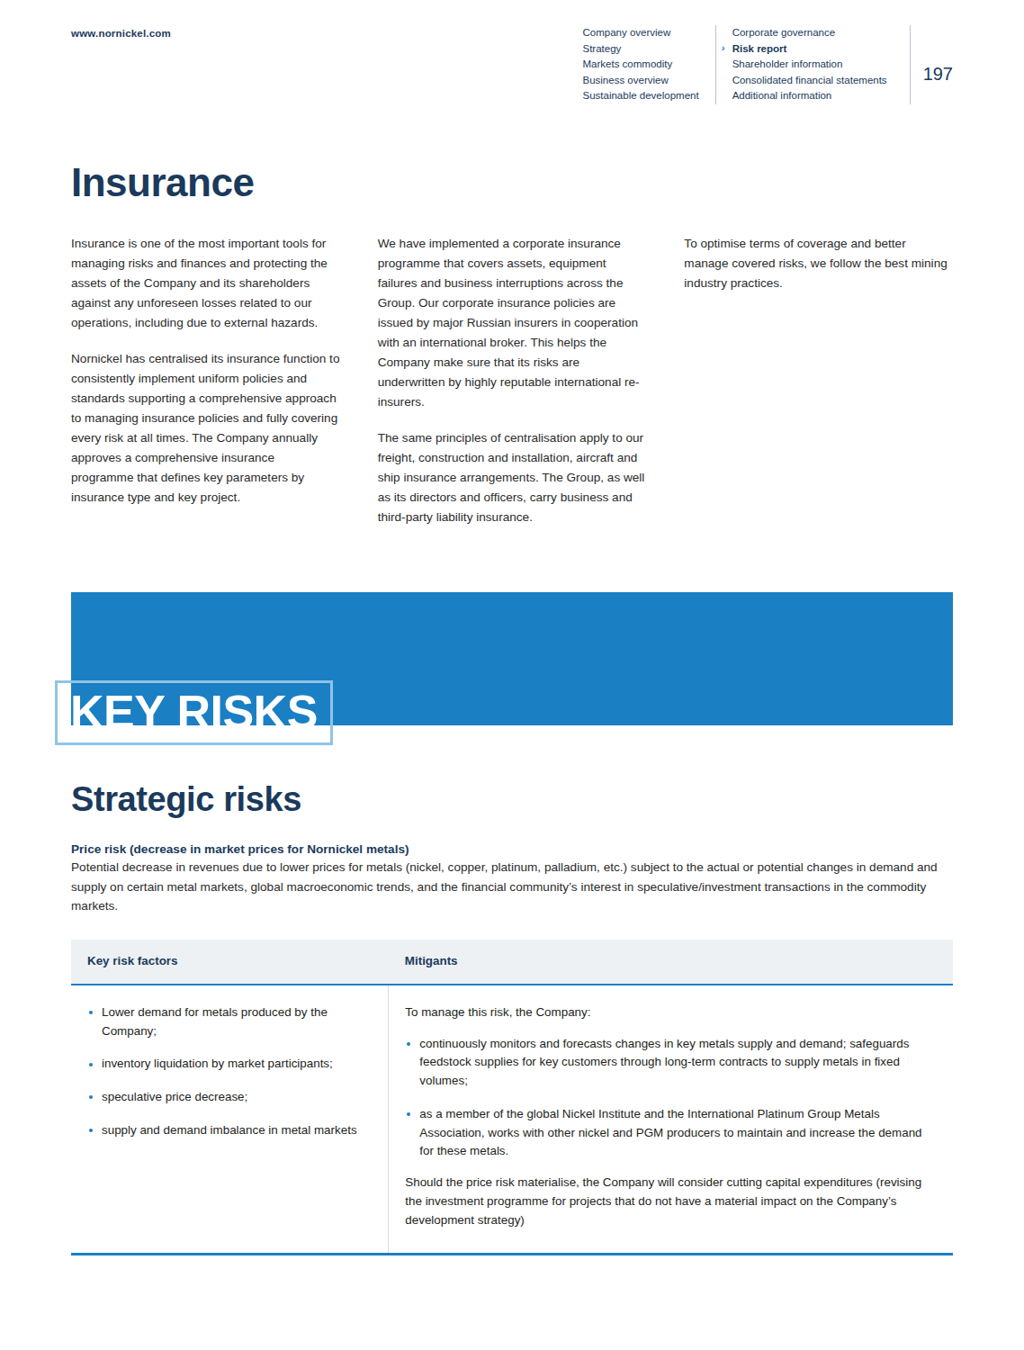www.nornickel.com
Company overview
Strategy
Markets commodity
Business overview
Sustainable development
Corporate governance
Risk report
Shareholder information
Consolidated financial statements
Additional information
197
Insurance
Insurance is one of the most important tools for managing risks and finances and protecting the assets of the Company and its shareholders against any unforeseen losses related to our operations, including due to external hazards.
Nornickel has centralised its insurance function to consistently implement uniform policies and standards supporting a comprehensive approach to managing insurance policies and fully covering every risk at all times. The Company annually approves a comprehensive insurance programme that defines key parameters by insurance type and key project.
We have implemented a corporate insurance programme that covers assets, equipment failures and business interruptions across the Group. Our corporate insurance policies are issued by major Russian insurers in cooperation with an international broker. This helps the Company make sure that its risks are underwritten by highly reputable international re-insurers.
The same principles of centralisation apply to our freight, construction and installation, aircraft and ship insurance arrangements. The Group, as well as its directors and officers, carry business and third-party liability insurance.
To optimise terms of coverage and better manage covered risks, we follow the best mining industry practices.
KEY RISKS
Strategic risks
Price risk (decrease in market prices for Nornickel metals)
Potential decrease in revenues due to lower prices for metals (nickel, copper, platinum, palladium, etc.) subject to the actual or potential changes in demand and supply on certain metal markets, global macroeconomic trends, and the financial community’s interest in speculative/investment transactions in the commodity markets.
| Key risk factors | Mitigants |
| --- | --- |
| Lower demand for metals produced by the Company; inventory liquidation by market participants; speculative price decrease; supply and demand imbalance in metal markets | To manage this risk, the Company: continuously monitors and forecasts changes in key metals supply and demand; safeguards feedstock supplies for key customers through long-term contracts to supply metals in fixed volumes; as a member of the global Nickel Institute and the International Platinum Group Metals Association, works with other nickel and PGM producers to maintain and increase the demand for these metals. Should the price risk materialise, the Company will consider cutting capital expenditures (revising the investment programme for projects that do not have a material impact on the Company’s development strategy) |